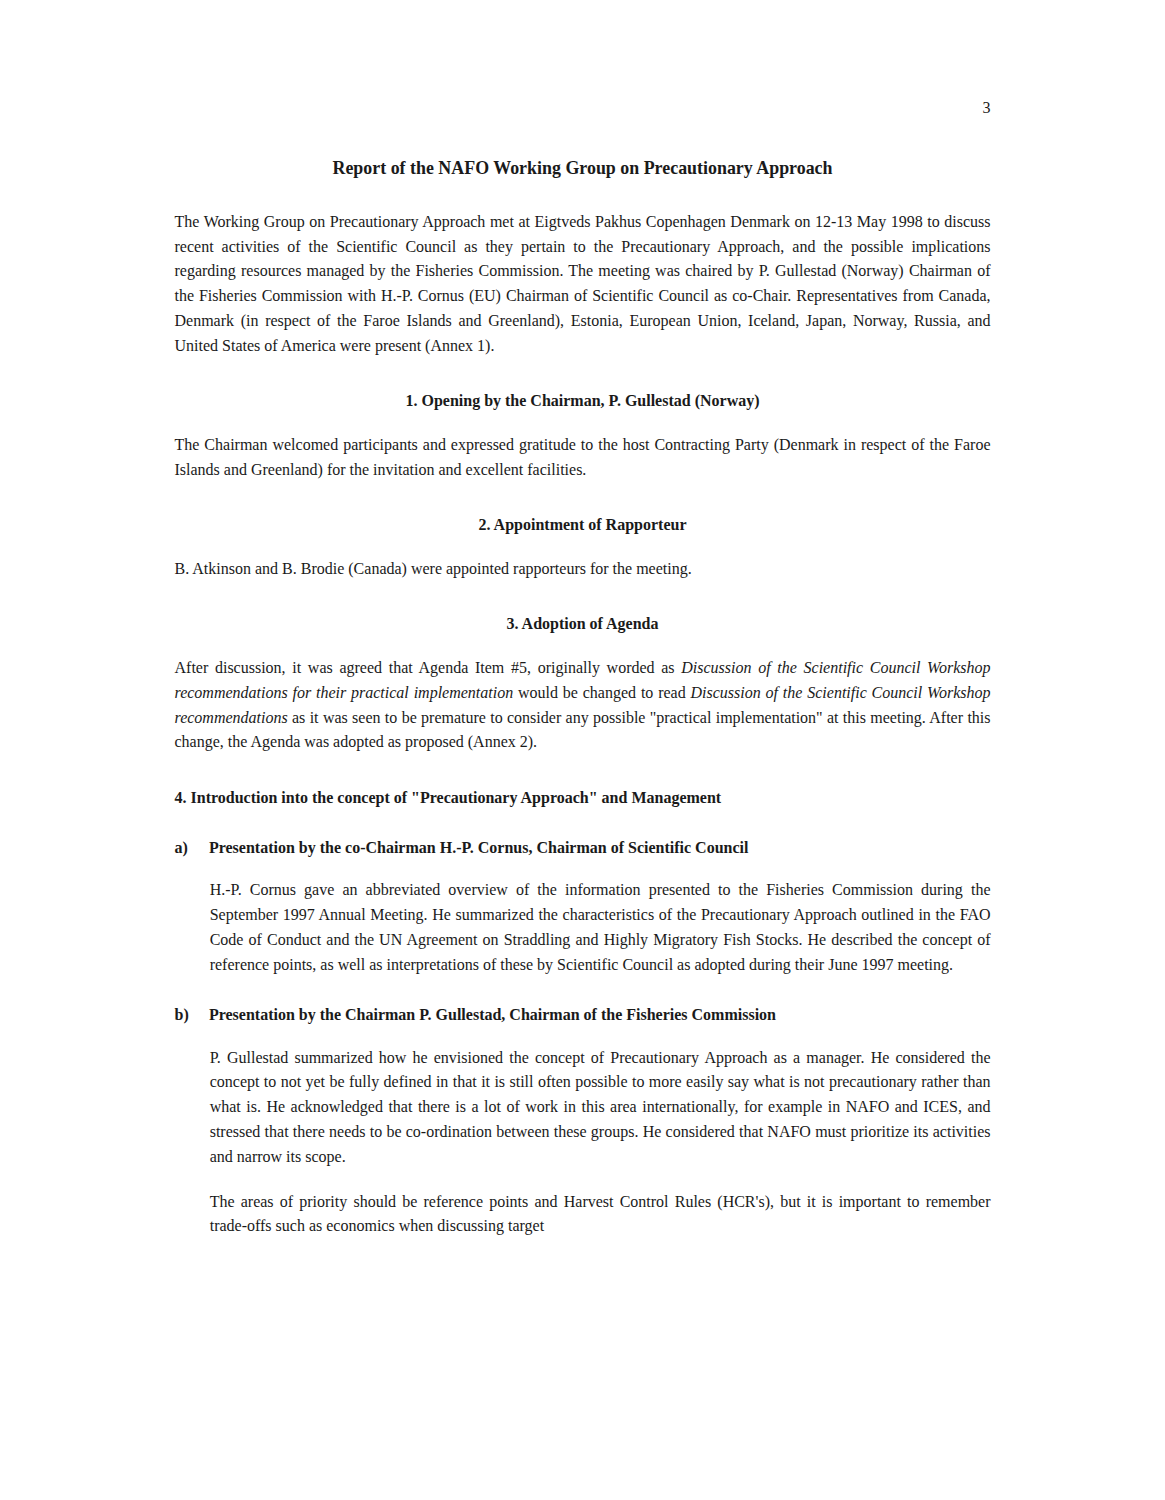3
Report of the NAFO Working Group on Precautionary Approach
The Working Group on Precautionary Approach met at Eigtveds Pakhus Copenhagen Denmark on 12-13 May 1998 to discuss recent activities of the Scientific Council as they pertain to the Precautionary Approach, and the possible implications regarding resources managed by the Fisheries Commission. The meeting was chaired by P. Gullestad (Norway) Chairman of the Fisheries Commission with H.-P. Cornus (EU) Chairman of Scientific Council as co-Chair. Representatives from Canada, Denmark (in respect of the Faroe Islands and Greenland), Estonia, European Union, Iceland, Japan, Norway, Russia, and United States of America were present (Annex 1).
1. Opening by the Chairman, P. Gullestad (Norway)
The Chairman welcomed participants and expressed gratitude to the host Contracting Party (Denmark in respect of the Faroe Islands and Greenland) for the invitation and excellent facilities.
2. Appointment of Rapporteur
B. Atkinson and B. Brodie (Canada) were appointed rapporteurs for the meeting.
3. Adoption of Agenda
After discussion, it was agreed that Agenda Item #5, originally worded as Discussion of the Scientific Council Workshop recommendations for their practical implementation would be changed to read Discussion of the Scientific Council Workshop recommendations as it was seen to be premature to consider any possible "practical implementation" at this meeting. After this change, the Agenda was adopted as proposed (Annex 2).
4. Introduction into the concept of "Precautionary Approach" and Management
a) Presentation by the co-Chairman H.-P. Cornus, Chairman of Scientific Council
H.-P. Cornus gave an abbreviated overview of the information presented to the Fisheries Commission during the September 1997 Annual Meeting. He summarized the characteristics of the Precautionary Approach outlined in the FAO Code of Conduct and the UN Agreement on Straddling and Highly Migratory Fish Stocks. He described the concept of reference points, as well as interpretations of these by Scientific Council as adopted during their June 1997 meeting.
b) Presentation by the Chairman P. Gullestad, Chairman of the Fisheries Commission
P. Gullestad summarized how he envisioned the concept of Precautionary Approach as a manager. He considered the concept to not yet be fully defined in that it is still often possible to more easily say what is not precautionary rather than what is. He acknowledged that there is a lot of work in this area internationally, for example in NAFO and ICES, and stressed that there needs to be co-ordination between these groups. He considered that NAFO must prioritize its activities and narrow its scope.
The areas of priority should be reference points and Harvest Control Rules (HCR's), but it is important to remember trade-offs such as economics when discussing target